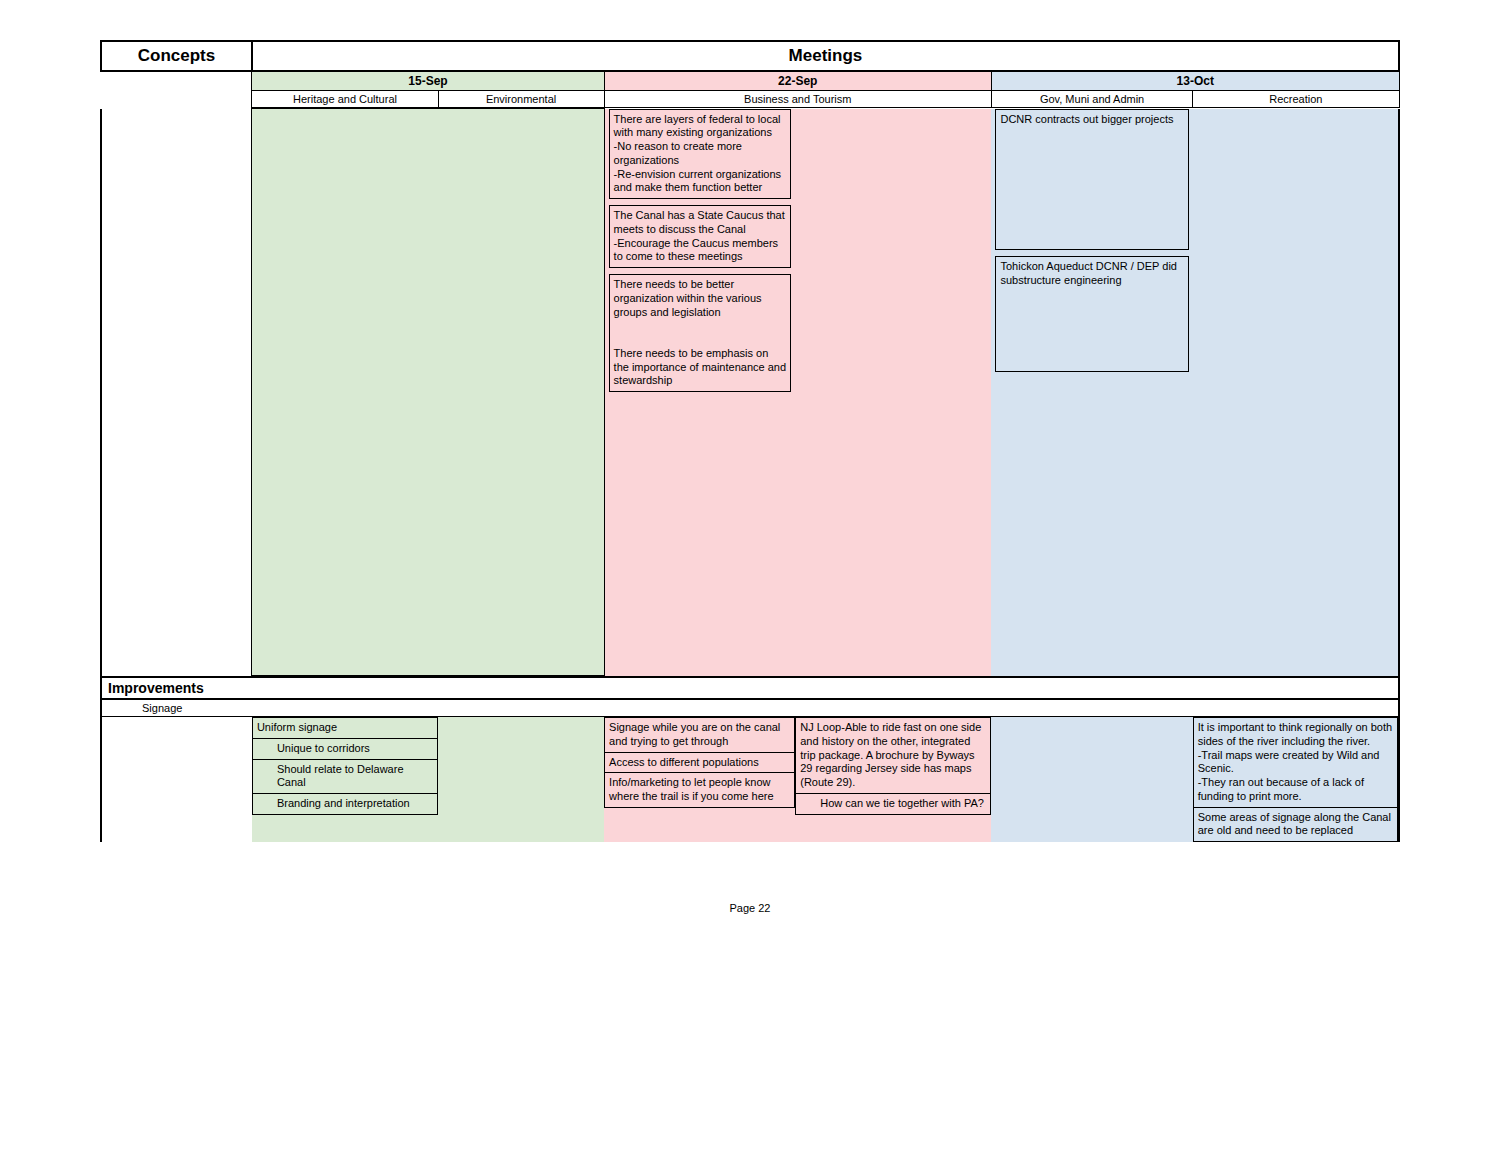| Concepts | Meetings |
| | 15-Sep | 22-Sep | 13-Oct |
| | Heritage and Cultural | Environmental | Business and Tourism | Gov, Muni and Admin | Recreation |
| | | There are layers of federal to local with many existing organizations -No reason to create more organizations -Re-envision current organizations and make them function better The Canal has a State Caucus that meets to discuss the Canal -Encourage the Caucus members to come to these meetings There needs to be better organization within the various groups and legislation There needs to be emphasis on the importance of maintenance and stewardship | | DCNR contracts out bigger projects Tohickon Aqueduct DCNR / DEP did substructure engineering | |
| Improvements |
| Signage |
| | Uniform signage Unique to corridors Should relate to Delaware Canal Branding and interpretation | | Signage while you are on the canal and trying to get through Access to different populations Info/marketing to let people know where the trail is if you come here | NJ Loop-Able to ride fast on one side and history on the other, integrated trip package. A brochure by Byways 29 regarding Jersey side has maps (Route 29). How can we tie together with PA? | | It is important to think regionally on both sides of the river including the river. -Trail maps were created by Wild and Scenic. -They ran out because of a lack of funding to print more. Some areas of signage along the Canal are old and need to be replaced |
Page 22